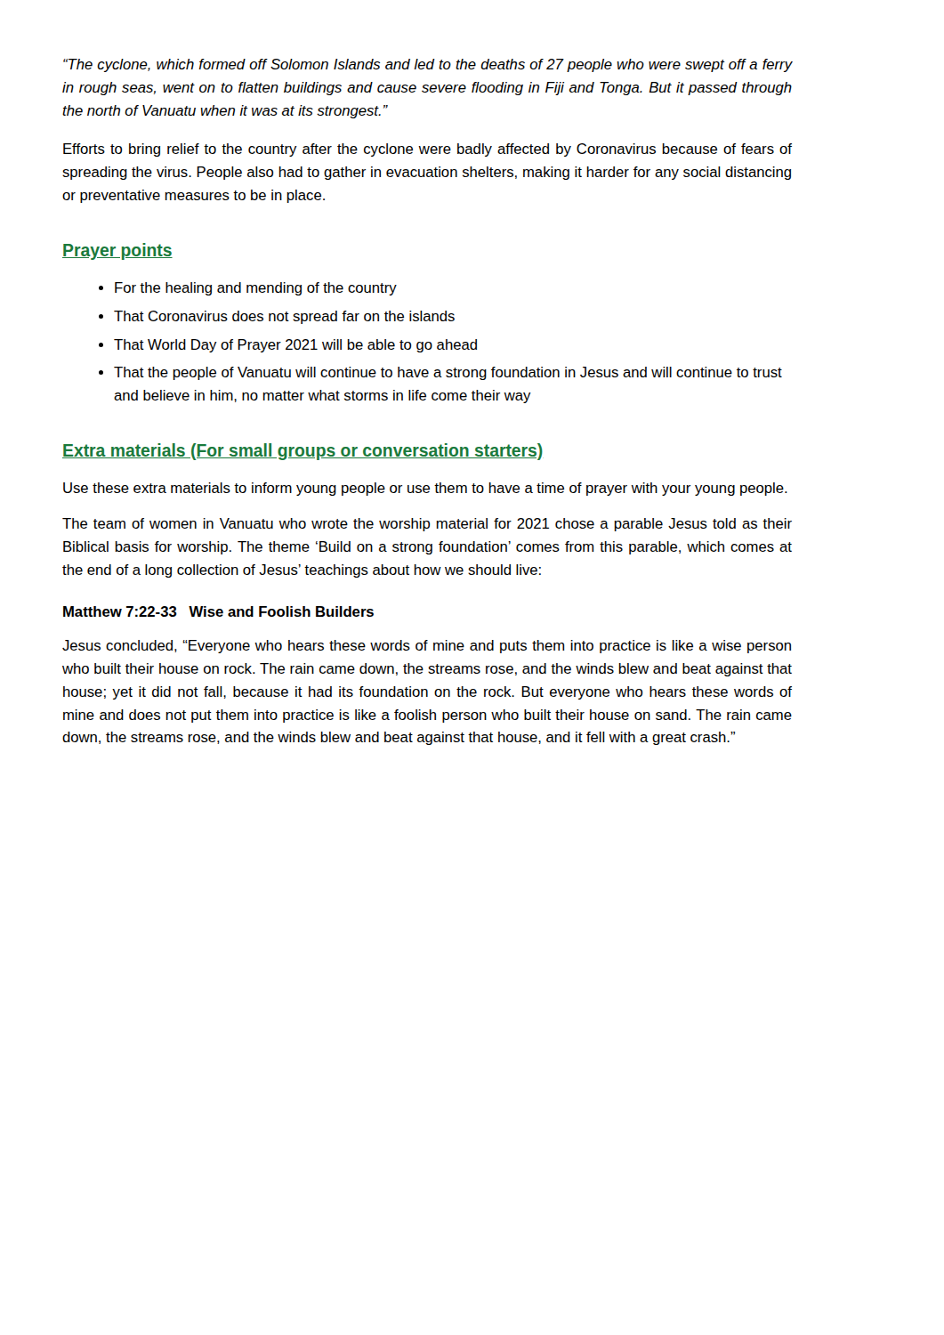“The cyclone, which formed off Solomon Islands and led to the deaths of 27 people who were swept off a ferry in rough seas, went on to flatten buildings and cause severe flooding in Fiji and Tonga. But it passed through the north of Vanuatu when it was at its strongest.”
Efforts to bring relief to the country after the cyclone were badly affected by Coronavirus because of fears of spreading the virus. People also had to gather in evacuation shelters, making it harder for any social distancing or preventative measures to be in place.
Prayer points
For the healing and mending of the country
That Coronavirus does not spread far on the islands
That World Day of Prayer 2021 will be able to go ahead
That the people of Vanuatu will continue to have a strong foundation in Jesus and will continue to trust and believe in him, no matter what storms in life come their way
Extra materials (For small groups or conversation starters)
Use these extra materials to inform young people or use them to have a time of prayer with your young people.
The team of women in Vanuatu who wrote the worship material for 2021 chose a parable Jesus told as their Biblical basis for worship. The theme ‘Build on a strong foundation’ comes from this parable, which comes at the end of a long collection of Jesus’ teachings about how we should live:
Matthew 7:22-33 Wise and Foolish Builders
Jesus concluded, “Everyone who hears these words of mine and puts them into practice is like a wise person who built their house on rock. The rain came down, the streams rose, and the winds blew and beat against that house; yet it did not fall, because it had its foundation on the rock. But everyone who hears these words of mine and does not put them into practice is like a foolish person who built their house on sand. The rain came down, the streams rose, and the winds blew and beat against that house, and it fell with a great crash.”